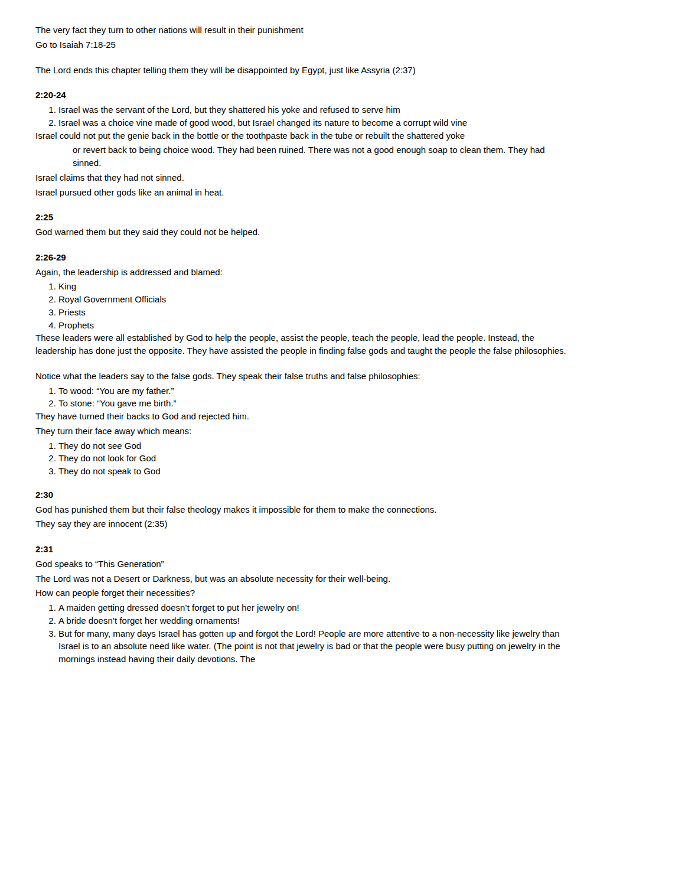The very fact they turn to other nations will result in their punishment
Go to Isaiah 7:18-25
The Lord ends this chapter telling them they will be disappointed by Egypt, just like Assyria (2:37)
2:20-24
Israel was the servant of the Lord, but they shattered his yoke and refused to serve him
Israel was a choice vine made of good wood, but Israel changed its nature to become a corrupt wild vine
Israel could not put the genie back in the bottle or the toothpaste back in the tube or rebuilt the shattered yoke
or revert back to being choice wood. They had been ruined. There was not a good enough soap to clean them. They had sinned.
Israel claims that they had not sinned.
Israel pursued other gods like an animal in heat.
2:25
God warned them but they said they could not be helped.
2:26-29
Again, the leadership is addressed and blamed:
King
Royal Government Officials
Priests
Prophets
These leaders were all established by God to help the people, assist the people, teach the people, lead the people. Instead, the leadership has done just the opposite. They have assisted the people in finding false gods and taught the people the false philosophies.
Notice what the leaders say to the false gods. They speak their false truths and false philosophies:
To wood: “You are my father.”
To stone: “You gave me birth.”
They have turned their backs to God and rejected him.
They turn their face away which means:
They do not see God
They do not look for God
They do not speak to God
2:30
God has punished them but their false theology makes it impossible for them to make the connections.
They say they are innocent (2:35)
2:31
God speaks to “This Generation”
The Lord was not a Desert or Darkness, but was an absolute necessity for their well-being.
How can people forget their necessities?
A maiden getting dressed doesn’t forget to put her jewelry on!
A bride doesn’t forget her wedding ornaments!
But for many, many days Israel has gotten up and forgot the Lord! People are more attentive to a non-necessity like jewelry than Israel is to an absolute need like water. (The point is not that jewelry is bad or that the people were busy putting on jewelry in the mornings instead having their daily devotions. The